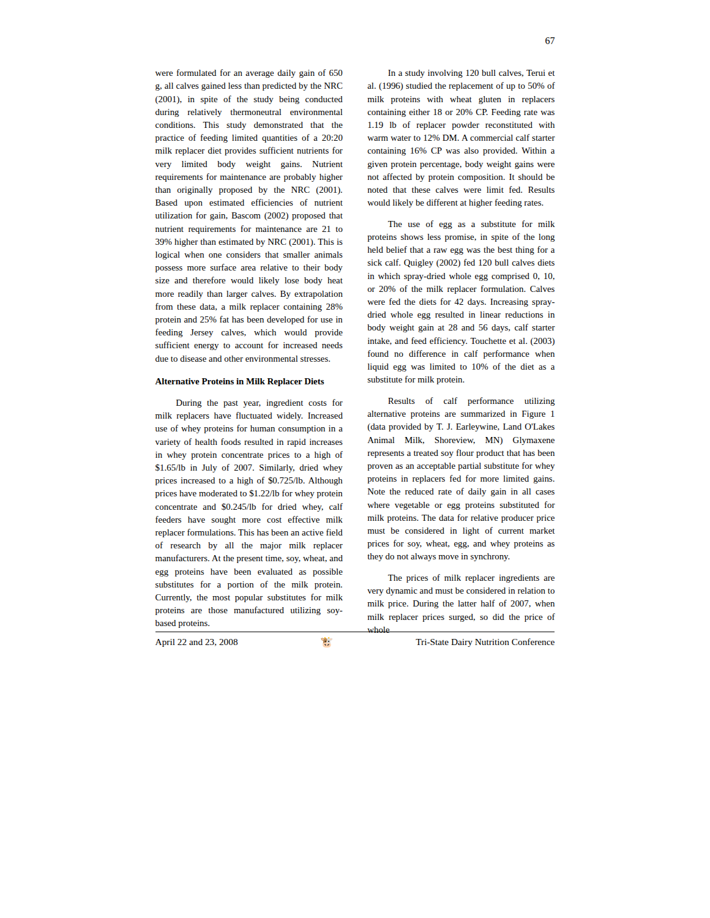67
were formulated for an average daily gain of 650 g, all calves gained less than predicted by the NRC (2001), in spite of the study being conducted during relatively thermoneutral environmental conditions. This study demonstrated that the practice of feeding limited quantities of a 20:20 milk replacer diet provides sufficient nutrients for very limited body weight gains. Nutrient requirements for maintenance are probably higher than originally proposed by the NRC (2001). Based upon estimated efficiencies of nutrient utilization for gain, Bascom (2002) proposed that nutrient requirements for maintenance are 21 to 39% higher than estimated by NRC (2001). This is logical when one considers that smaller animals possess more surface area relative to their body size and therefore would likely lose body heat more readily than larger calves. By extrapolation from these data, a milk replacer containing 28% protein and 25% fat has been developed for use in feeding Jersey calves, which would provide sufficient energy to account for increased needs due to disease and other environmental stresses.
Alternative Proteins in Milk Replacer Diets
During the past year, ingredient costs for milk replacers have fluctuated widely. Increased use of whey proteins for human consumption in a variety of health foods resulted in rapid increases in whey protein concentrate prices to a high of $1.65/lb in July of 2007. Similarly, dried whey prices increased to a high of $0.725/lb. Although prices have moderated to $1.22/lb for whey protein concentrate and $0.245/lb for dried whey, calf feeders have sought more cost effective milk replacer formulations. This has been an active field of research by all the major milk replacer manufacturers. At the present time, soy, wheat, and egg proteins have been evaluated as possible substitutes for a portion of the milk protein. Currently, the most popular substitutes for milk proteins are those manufactured utilizing soy-based proteins.
In a study involving 120 bull calves, Terui et al. (1996) studied the replacement of up to 50% of milk proteins with wheat gluten in replacers containing either 18 or 20% CP. Feeding rate was 1.19 lb of replacer powder reconstituted with warm water to 12% DM. A commercial calf starter containing 16% CP was also provided. Within a given protein percentage, body weight gains were not affected by protein composition. It should be noted that these calves were limit fed. Results would likely be different at higher feeding rates.
The use of egg as a substitute for milk proteins shows less promise, in spite of the long held belief that a raw egg was the best thing for a sick calf. Quigley (2002) fed 120 bull calves diets in which spray-dried whole egg comprised 0, 10, or 20% of the milk replacer formulation. Calves were fed the diets for 42 days. Increasing spray-dried whole egg resulted in linear reductions in body weight gain at 28 and 56 days, calf starter intake, and feed efficiency. Touchette et al. (2003) found no difference in calf performance when liquid egg was limited to 10% of the diet as a substitute for milk protein.
Results of calf performance utilizing alternative proteins are summarized in Figure 1 (data provided by T. J. Earleywine, Land O'Lakes Animal Milk, Shoreview, MN) Glymaxene represents a treated soy flour product that has been proven as an acceptable partial substitute for whey proteins in replacers fed for more limited gains. Note the reduced rate of daily gain in all cases where vegetable or egg proteins substituted for milk proteins. The data for relative producer price must be considered in light of current market prices for soy, wheat, egg, and whey proteins as they do not always move in synchrony.
The prices of milk replacer ingredients are very dynamic and must be considered in relation to milk price. During the latter half of 2007, when milk replacer prices surged, so did the price of whole
April 22 and 23, 2008
🐮
Tri-State Dairy Nutrition Conference